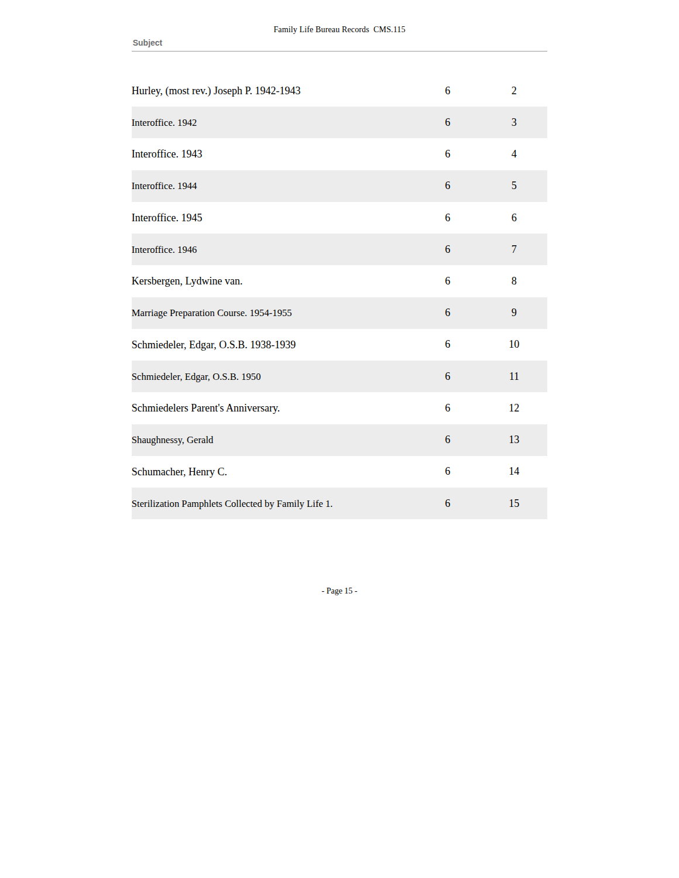Family Life Bureau Records CMS.115
Subject
| Hurley, (most rev.) Joseph P. 1942-1943 | 6 | 2 |
| Interoffice. 1942 | 6 | 3 |
| Interoffice. 1943 | 6 | 4 |
| Interoffice. 1944 | 6 | 5 |
| Interoffice. 1945 | 6 | 6 |
| Interoffice. 1946 | 6 | 7 |
| Kersbergen, Lydwine van. | 6 | 8 |
| Marriage Preparation Course. 1954-1955 | 6 | 9 |
| Schmiedeler, Edgar, O.S.B. 1938-1939 | 6 | 10 |
| Schmiedeler, Edgar, O.S.B. 1950 | 6 | 11 |
| Schmiedelers Parent's Anniversary. | 6 | 12 |
| Shaughnessy, Gerald | 6 | 13 |
| Schumacher, Henry C. | 6 | 14 |
| Sterilization Pamphlets Collected by Family Life 1. | 6 | 15 |
- Page 15 -